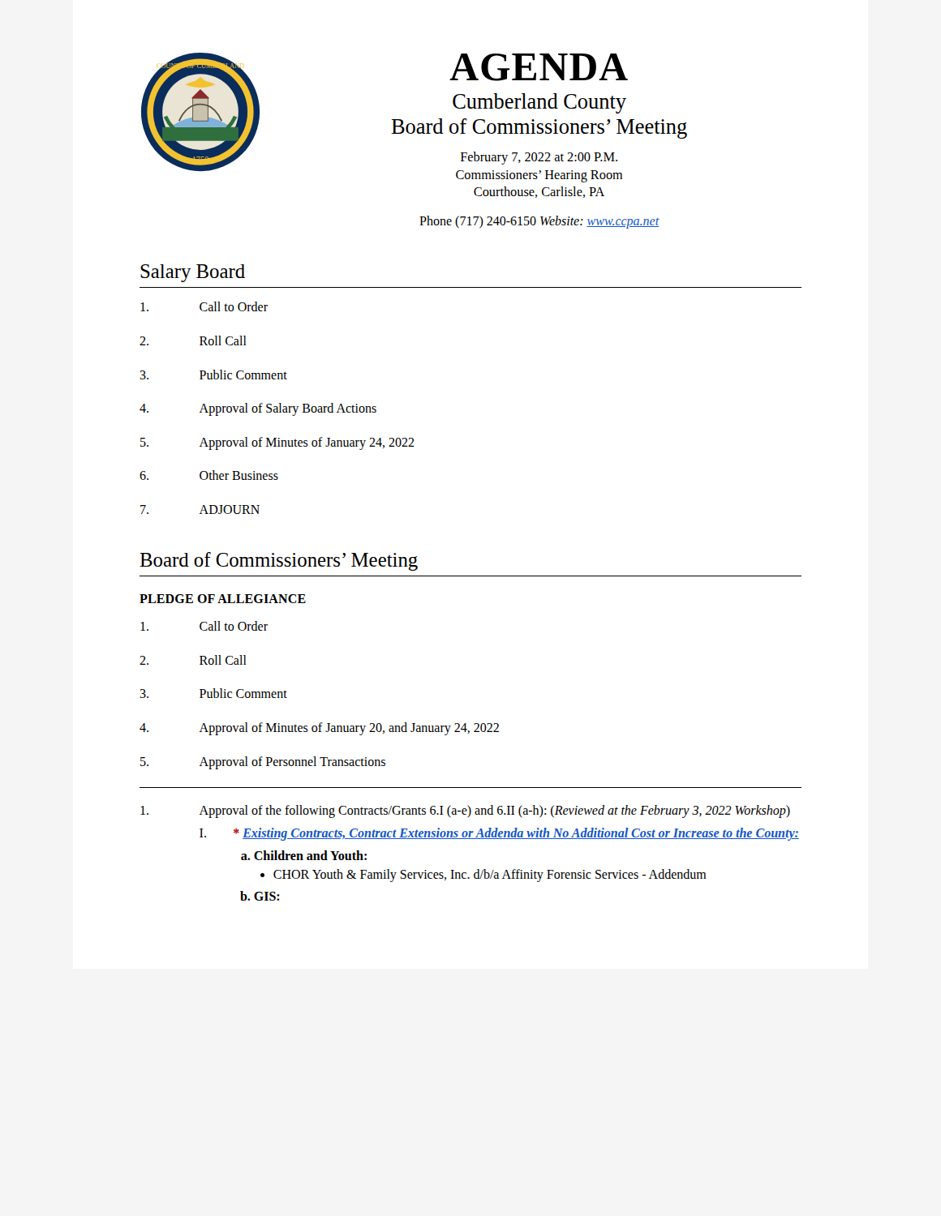COUNTY OF CUMBERLAND 1750
AGENDA
Cumberland County
Board of Commissioners’ Meeting
February 7, 2022 at 2:00 P.M.
Commissioners’ Hearing Room
Courthouse, Carlisle, PA
Phone (717) 240-6150 Website: www.ccpa.net
Salary Board
Call to Order
Roll Call
Public Comment
Approval of Salary Board Actions
Approval of Minutes of January 24, 2022
Other Business
ADJOURN
Board of Commissioners’ Meeting
PLEDGE OF ALLEGIANCE
Call to Order
Roll Call
Public Comment
Approval of Minutes of January 20, and January 24, 2022
Approval of Personnel Transactions
Approval of the following Contracts/Grants 6.I (a-e) and 6.II (a-h): (Reviewed at the February 3, 2022 Workshop)
I. *Existing Contracts, Contract Extensions or Addenda with No Additional Cost or Increase to the County:
Children and Youth:
CHOR Youth & Family Services, Inc. d/b/a Affinity Forensic Services - Addendum
GIS: